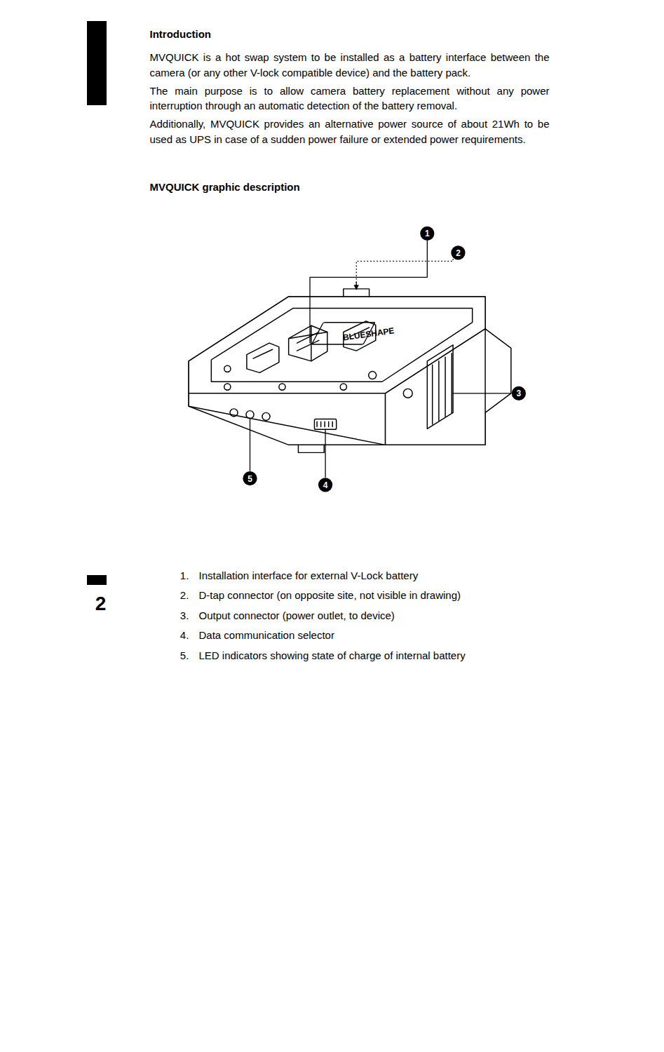2
Introduction
MVQUICK is a hot swap system to be installed as a battery interface between the camera (or any other V-lock compatible device) and the battery pack.
The main purpose is to allow camera battery replacement without any power interruption through an automatic detection of the battery removal.
Additionally, MVQUICK provides an alternative power source of about 21Wh to be used as UPS in case of a sudden power failure or extended power requirements.
MVQUICK graphic description
BLUESHAPE 1 2 3 4 5
Installation interface for external V-Lock battery
D-tap connector (on opposite site, not visible in drawing)
Output connector (power outlet, to device)
Data communication selector
LED indicators showing state of charge of internal battery